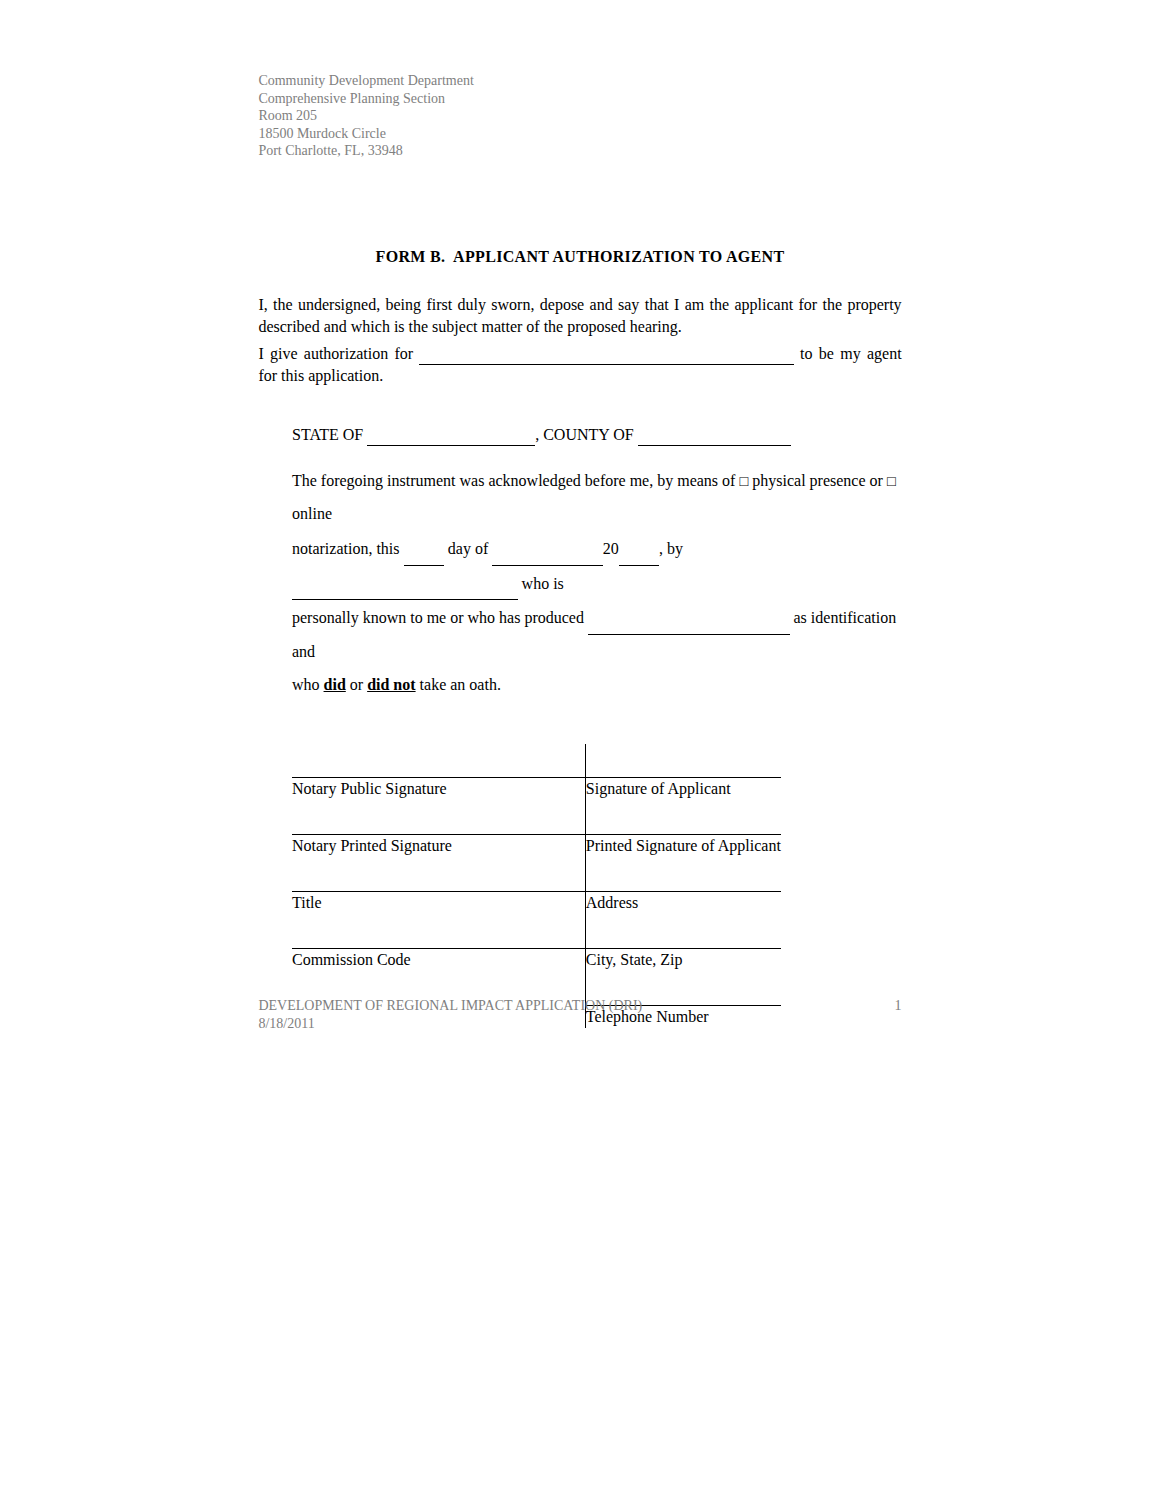Community Development Department
Comprehensive Planning Section
Room 205
18500 Murdock Circle
Port Charlotte, FL, 33948
FORM B. APPLICANT AUTHORIZATION TO AGENT
I, the undersigned, being first duly sworn, depose and say that I am the applicant for the property described and which is the subject matter of the proposed hearing.
I give authorization for to be my agent for this application.
STATE OF , COUNTY OF
The foregoing instrument was acknowledged before me, by means of □ physical presence or □ online
notarization, this day of 20 , by who is
personally known to me or who has produced as identification and
who did or did not take an oath.
| Notary Public Signature | Signature of Applicant |
| Notary Printed Signature | Printed Signature of Applicant |
| Title | Address |
| Commission Code | City, State, Zip |
| | Telephone Number |
1 DEVELOPMENT OF REGIONAL IMPACT APPLICATION (DRI)
8/18/2011